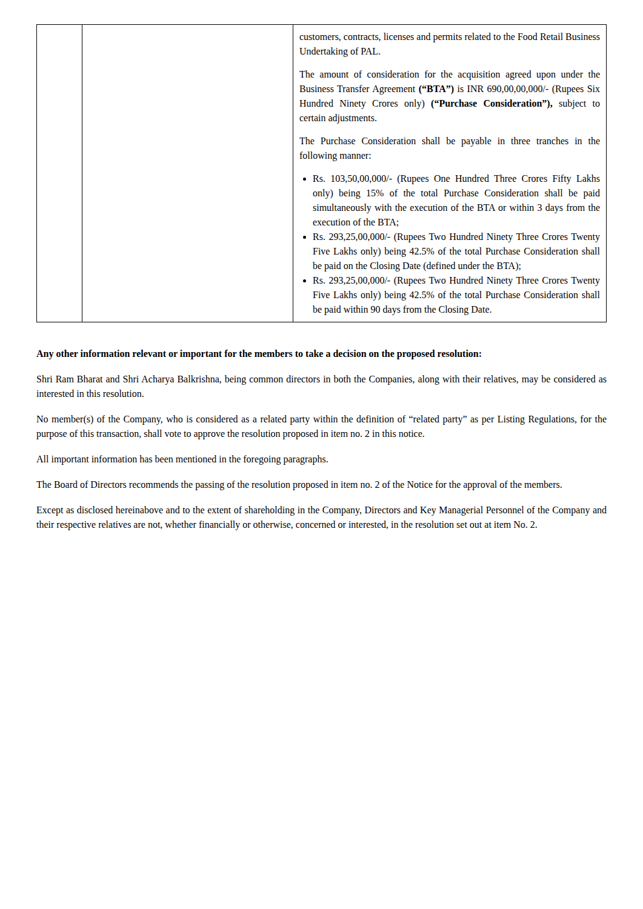| | | customers, contracts, licenses and permits related to the Food Retail Business Undertaking of PAL. The amount of consideration for the acquisition agreed upon under the Business Transfer Agreement (“BTA”) is INR 690,00,00,000/- (Rupees Six Hundred Ninety Crores only) (“Purchase Consideration”), subject to certain adjustments. The Purchase Consideration shall be payable in three tranches in the following manner: Rs. 103,50,00,000/- (Rupees One Hundred Three Crores Fifty Lakhs only) being 15% of the total Purchase Consideration shall be paid simultaneously with the execution of the BTA or within 3 days from the execution of the BTA; Rs. 293,25,00,000/- (Rupees Two Hundred Ninety Three Crores Twenty Five Lakhs only) being 42.5% of the total Purchase Consideration shall be paid on the Closing Date (defined under the BTA); Rs. 293,25,00,000/- (Rupees Two Hundred Ninety Three Crores Twenty Five Lakhs only) being 42.5% of the total Purchase Consideration shall be paid within 90 days from the Closing Date. |
Any other information relevant or important for the members to take a decision on the proposed resolution:
Shri Ram Bharat and Shri Acharya Balkrishna, being common directors in both the Companies, along with their relatives, may be considered as interested in this resolution.
No member(s) of the Company, who is considered as a related party within the definition of “related party” as per Listing Regulations, for the purpose of this transaction, shall vote to approve the resolution proposed in item no. 2 in this notice.
All important information has been mentioned in the foregoing paragraphs.
The Board of Directors recommends the passing of the resolution proposed in item no. 2 of the Notice for the approval of the members.
Except as disclosed hereinabove and to the extent of shareholding in the Company, Directors and Key Managerial Personnel of the Company and their respective relatives are not, whether financially or otherwise, concerned or interested, in the resolution set out at item No. 2.